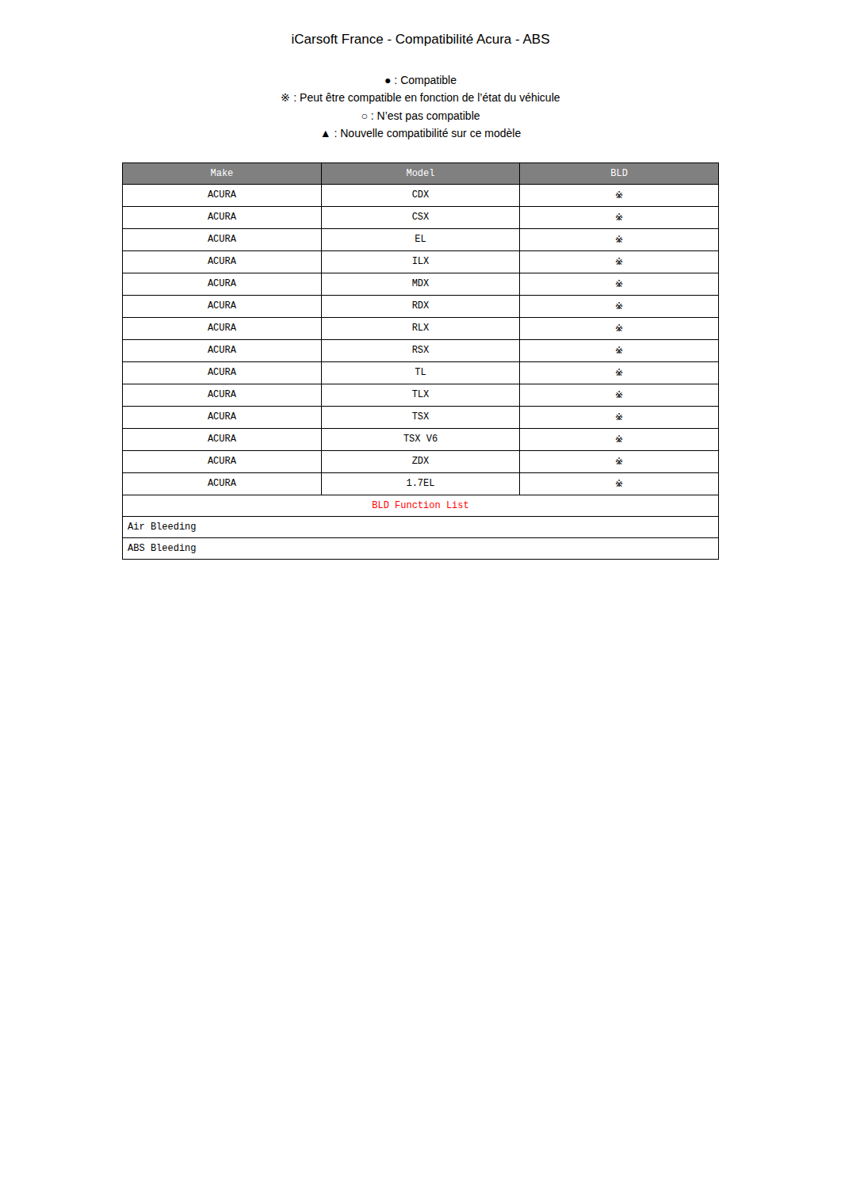iCarsoft France - Compatibilité Acura - ABS
● : Compatible
※ : Peut être compatible en fonction de l’état du véhicule
○ : N’est pas compatible
▲ : Nouvelle compatibilité sur ce modèle
| Make | Model | BLD |
| --- | --- | --- |
| ACURA | CDX | ※ |
| ACURA | CSX | ※ |
| ACURA | EL | ※ |
| ACURA | ILX | ※ |
| ACURA | MDX | ※ |
| ACURA | RDX | ※ |
| ACURA | RLX | ※ |
| ACURA | RSX | ※ |
| ACURA | TL | ※ |
| ACURA | TLX | ※ |
| ACURA | TSX | ※ |
| ACURA | TSX V6 | ※ |
| ACURA | ZDX | ※ |
| ACURA | 1.7EL | ※ |
| BLD Function List |
| Air Bleeding |
| ABS Bleeding |